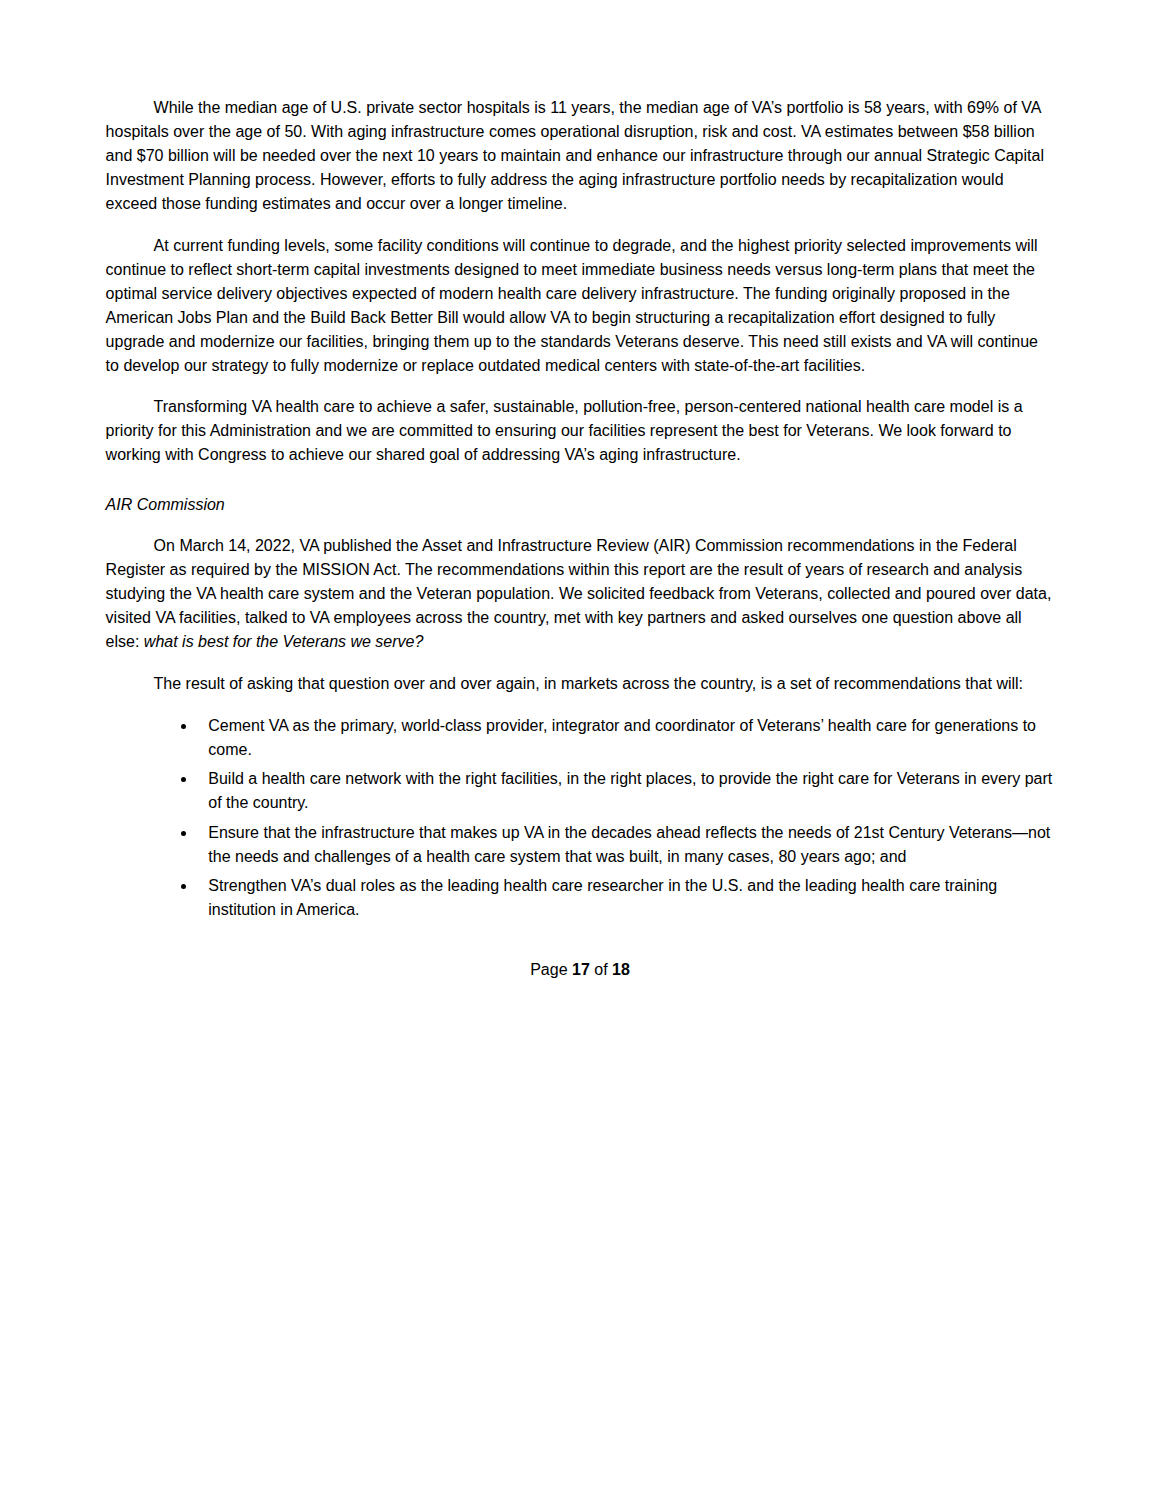While the median age of U.S. private sector hospitals is 11 years, the median age of VA’s portfolio is 58 years, with 69% of VA hospitals over the age of 50. With aging infrastructure comes operational disruption, risk and cost. VA estimates between $58 billion and $70 billion will be needed over the next 10 years to maintain and enhance our infrastructure through our annual Strategic Capital Investment Planning process. However, efforts to fully address the aging infrastructure portfolio needs by recapitalization would exceed those funding estimates and occur over a longer timeline.
At current funding levels, some facility conditions will continue to degrade, and the highest priority selected improvements will continue to reflect short-term capital investments designed to meet immediate business needs versus long-term plans that meet the optimal service delivery objectives expected of modern health care delivery infrastructure. The funding originally proposed in the American Jobs Plan and the Build Back Better Bill would allow VA to begin structuring a recapitalization effort designed to fully upgrade and modernize our facilities, bringing them up to the standards Veterans deserve. This need still exists and VA will continue to develop our strategy to fully modernize or replace outdated medical centers with state-of-the-art facilities.
Transforming VA health care to achieve a safer, sustainable, pollution-free, person-centered national health care model is a priority for this Administration and we are committed to ensuring our facilities represent the best for Veterans. We look forward to working with Congress to achieve our shared goal of addressing VA’s aging infrastructure.
AIR Commission
On March 14, 2022, VA published the Asset and Infrastructure Review (AIR) Commission recommendations in the Federal Register as required by the MISSION Act. The recommendations within this report are the result of years of research and analysis studying the VA health care system and the Veteran population. We solicited feedback from Veterans, collected and poured over data, visited VA facilities, talked to VA employees across the country, met with key partners and asked ourselves one question above all else: what is best for the Veterans we serve?
The result of asking that question over and over again, in markets across the country, is a set of recommendations that will:
Cement VA as the primary, world-class provider, integrator and coordinator of Veterans’ health care for generations to come.
Build a health care network with the right facilities, in the right places, to provide the right care for Veterans in every part of the country.
Ensure that the infrastructure that makes up VA in the decades ahead reflects the needs of 21st Century Veterans—not the needs and challenges of a health care system that was built, in many cases, 80 years ago; and
Strengthen VA’s dual roles as the leading health care researcher in the U.S. and the leading health care training institution in America.
Page 17 of 18